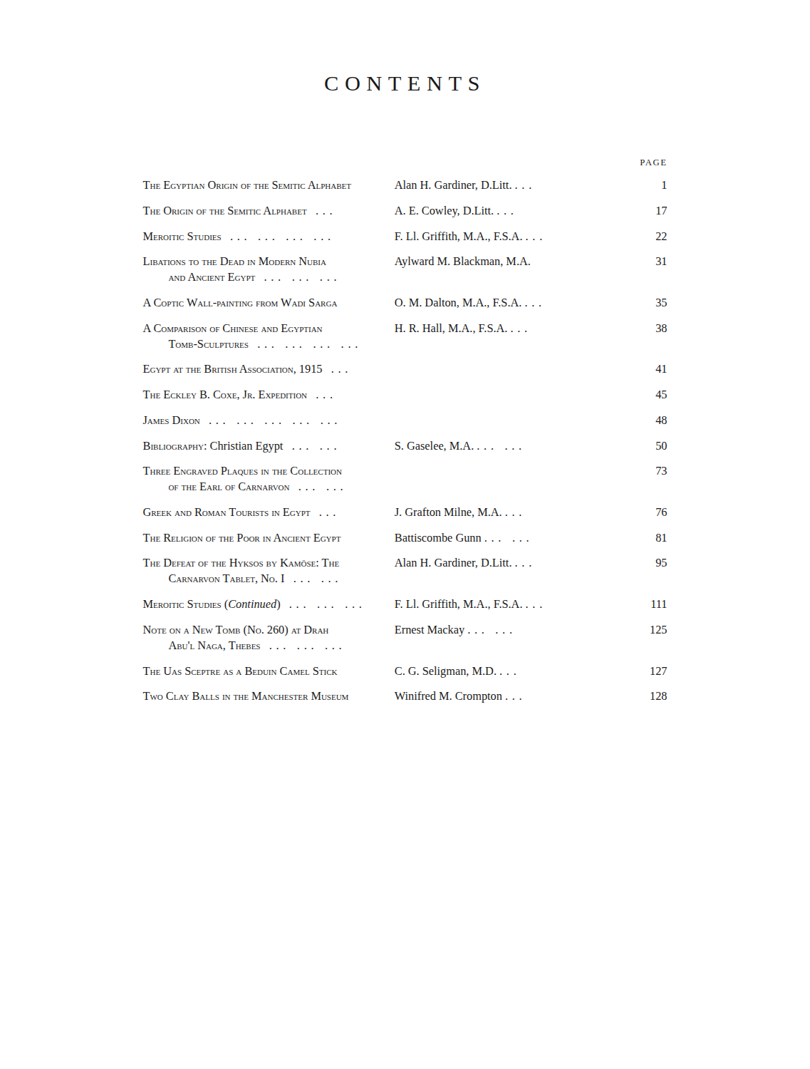CONTENTS
| | | PAGE |
| The Egyptian Origin of the Semitic Alphabet | Alan H. Gardiner, D.Litt. ... | 1 |
| The Origin of the Semitic Alphabet ... | A. E. Cowley, D.Litt. ... | 17 |
| Meroitic Studies ... ... ... ... | F. Ll. Griffith, M.A., F.S.A. ... | 22 |
| Libations to the Dead in Modern Nubia and Ancient Egypt ... ... ... | Aylward M. Blackman, M.A. | 31 |
| A Coptic Wall-painting from Wadi Sarga | O. M. Dalton, M.A., F.S.A. ... | 35 |
| A Comparison of Chinese and Egyptian Tomb-Sculptures ... ... ... ... | H. R. Hall, M.A., F.S.A. ... | 38 |
| Egypt at the British Association, 1915 ... | | 41 |
| The Eckley B. Coxe, Jr. Expedition ... | | 45 |
| James Dixon ... ... ... ... ... | | 48 |
| Bibliography : Christian Egypt ... ... | S. Gaselee, M.A. ... ... | 50 |
| Three Engraved Plaques in the Collection of the Earl of Carnarvon ... ... | | 73 |
| Greek and Roman Tourists in Egypt ... | J. Grafton Milne, M.A. ... | 76 |
| The Religion of the Poor in Ancient Egypt | Battiscombe Gunn ... ... | 81 |
| The Defeat of the Hyksos by Kamōse: The Carnarvon Tablet, No. I ... ... | Alan H. Gardiner, D.Litt. ... | 95 |
| Meroitic Studies ( Continued ) ... ... ... | F. Ll. Griffith, M.A., F.S.A. ... | 111 |
| Note on a New Tomb (No. 260) at Drah Abu'l Naga, Thebes ... ... ... | Ernest Mackay ... ... | 125 |
| The Uas Sceptre as a Beduin Camel Stick | C. G. Seligman, M.D. ... | 127 |
| Two Clay Balls in the Manchester Museum | Winifred M. Crompton ... | 128 |